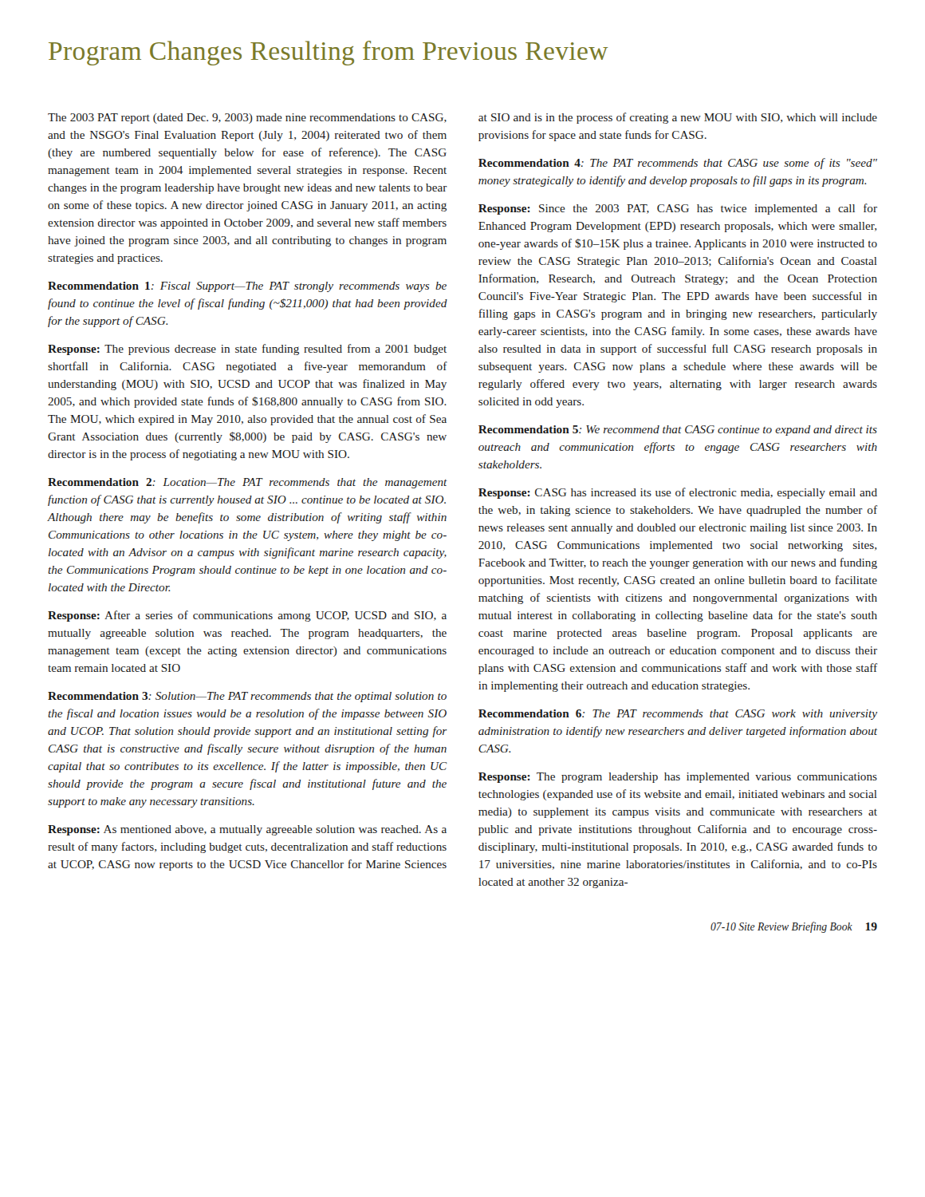Program Changes Resulting from Previous Review
The 2003 PAT report (dated Dec. 9, 2003) made nine recommendations to CASG, and the NSGO's Final Evaluation Report (July 1, 2004) reiterated two of them (they are numbered sequentially below for ease of reference). The CASG management team in 2004 implemented several strategies in response. Recent changes in the program leadership have brought new ideas and new talents to bear on some of these topics. A new director joined CASG in January 2011, an acting extension director was appointed in October 2009, and several new staff members have joined the program since 2003, and all contributing to changes in program strategies and practices.
Recommendation 1: Fiscal Support—The PAT strongly recommends ways be found to continue the level of fiscal funding (~$211,000) that had been provided for the support of CASG.
Response: The previous decrease in state funding resulted from a 2001 budget shortfall in California. CASG negotiated a five-year memorandum of understanding (MOU) with SIO, UCSD and UCOP that was finalized in May 2005, and which provided state funds of $168,800 annually to CASG from SIO. The MOU, which expired in May 2010, also provided that the annual cost of Sea Grant Association dues (currently $8,000) be paid by CASG. CASG's new director is in the process of negotiating a new MOU with SIO.
Recommendation 2: Location—The PAT recommends that the management function of CASG that is currently housed at SIO ... continue to be located at SIO. Although there may be benefits to some distribution of writing staff within Communications to other locations in the UC system, where they might be co-located with an Advisor on a campus with significant marine research capacity, the Communications Program should continue to be kept in one location and co-located with the Director.
Response: After a series of communications among UCOP, UCSD and SIO, a mutually agreeable solution was reached. The program headquarters, the management team (except the acting extension director) and communications team remain located at SIO
Recommendation 3: Solution—The PAT recommends that the optimal solution to the fiscal and location issues would be a resolution of the impasse between SIO and UCOP. That solution should provide support and an institutional setting for CASG that is constructive and fiscally secure without disruption of the human capital that so contributes to its excellence. If the latter is impossible, then UC should provide the program a secure fiscal and institutional future and the support to make any necessary transitions.
Response: As mentioned above, a mutually agreeable solution was reached. As a result of many factors, including budget cuts, decentralization and staff reductions at UCOP, CASG now reports to the UCSD Vice Chancellor for Marine Sciences at SIO and is in the process of creating a new MOU with SIO, which will include provisions for space and state funds for CASG.
Recommendation 4: The PAT recommends that CASG use some of its "seed" money strategically to identify and develop proposals to fill gaps in its program.
Response: Since the 2003 PAT, CASG has twice implemented a call for Enhanced Program Development (EPD) research proposals, which were smaller, one-year awards of $10–15K plus a trainee. Applicants in 2010 were instructed to review the CASG Strategic Plan 2010–2013; California's Ocean and Coastal Information, Research, and Outreach Strategy; and the Ocean Protection Council's Five-Year Strategic Plan. The EPD awards have been successful in filling gaps in CASG's program and in bringing new researchers, particularly early-career scientists, into the CASG family. In some cases, these awards have also resulted in data in support of successful full CASG research proposals in subsequent years. CASG now plans a schedule where these awards will be regularly offered every two years, alternating with larger research awards solicited in odd years.
Recommendation 5: We recommend that CASG continue to expand and direct its outreach and communication efforts to engage CASG researchers with stakeholders.
Response: CASG has increased its use of electronic media, especially email and the web, in taking science to stakeholders. We have quadrupled the number of news releases sent annually and doubled our electronic mailing list since 2003. In 2010, CASG Communications implemented two social networking sites, Facebook and Twitter, to reach the younger generation with our news and funding opportunities. Most recently, CASG created an online bulletin board to facilitate matching of scientists with citizens and nongovernmental organizations with mutual interest in collaborating in collecting baseline data for the state's south coast marine protected areas baseline program. Proposal applicants are encouraged to include an outreach or education component and to discuss their plans with CASG extension and communications staff and work with those staff in implementing their outreach and education strategies.
Recommendation 6: The PAT recommends that CASG work with university administration to identify new researchers and deliver targeted information about CASG.
Response: The program leadership has implemented various communications technologies (expanded use of its website and email, initiated webinars and social media) to supplement its campus visits and communicate with researchers at public and private institutions throughout California and to encourage cross-disciplinary, multi-institutional proposals. In 2010, e.g., CASG awarded funds to 17 universities, nine marine laboratories/institutes in California, and to co-PIs located at another 32 organiza-
07-10 Site Review Briefing Book 19